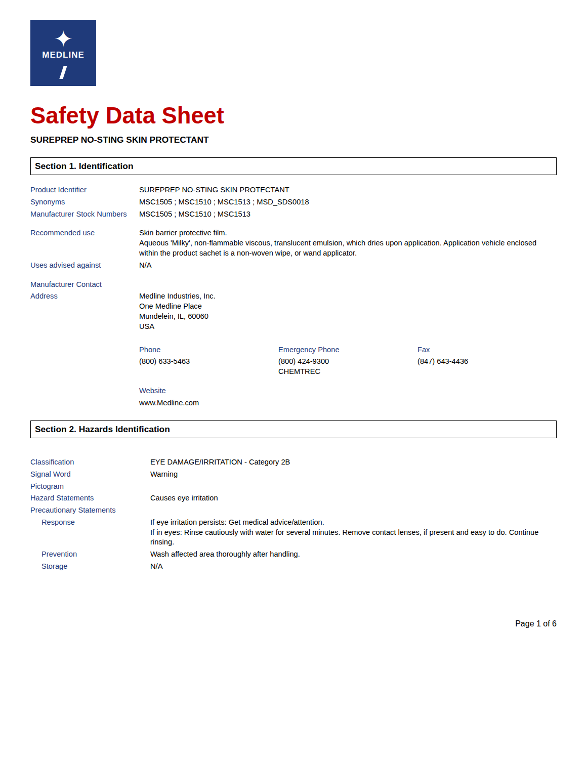✦
MEDLINE
Safety Data Sheet
SUREPREP NO-STING SKIN PROTECTANT
Section 1. Identification
| Product Identifier | SUREPREP NO-STING SKIN PROTECTANT |
| Synonyms | MSC1505 ; MSC1510 ; MSC1513 ; MSD_SDS0018 |
| Manufacturer Stock Numbers | MSC1505 ; MSC1510 ; MSC1513 |
| Recommended use | Skin barrier protective film. Aqueous 'Milky', non-flammable viscous, translucent emulsion, which dries upon application. Application vehicle enclosed within the product sachet is a non-woven wipe, or wand applicator. |
| Uses advised against | N/A |
| Manufacturer Contact | |
| Address | Medline Industries, Inc. One Medline Place Mundelein, IL, 60060 USA |
| Phone | Emergency Phone | Fax |
| (800) 633-5463 | (800) 424-9300 CHEMTREC | (847) 643-4436 |
| Website | | |
| www.Medline.com | | |
Section 2. Hazards Identification
| Classification | EYE DAMAGE/IRRITATION - Category 2B |
| Signal Word | Warning |
| Pictogram | |
| Hazard Statements | Causes eye irritation |
| Precautionary Statements | |
| Response | If eye irritation persists: Get medical advice/attention. If in eyes: Rinse cautiously with water for several minutes. Remove contact lenses, if present and easy to do. Continue rinsing. |
| Prevention | Wash affected area thoroughly after handling. |
| Storage | N/A |
Page 1 of 6